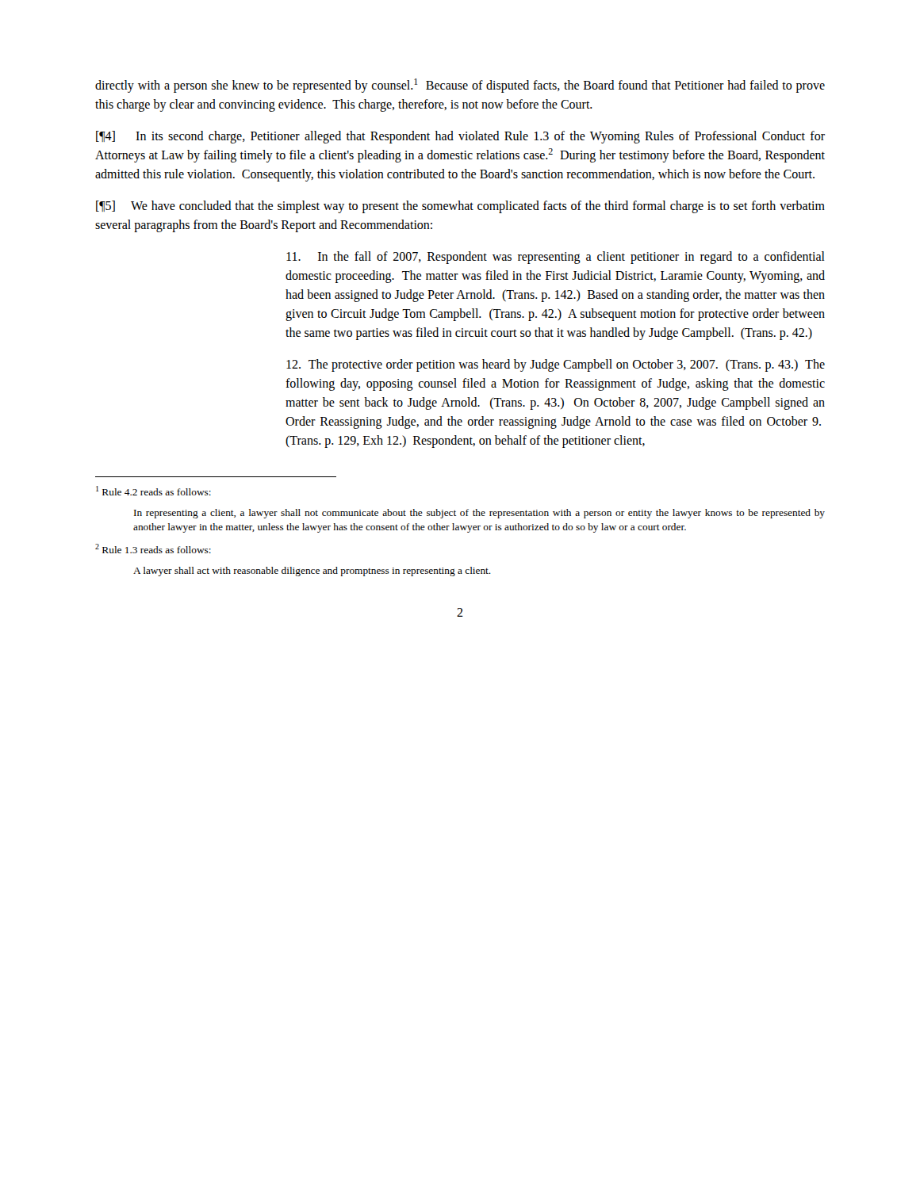directly with a person she knew to be represented by counsel.1 Because of disputed facts, the Board found that Petitioner had failed to prove this charge by clear and convincing evidence. This charge, therefore, is not now before the Court.
[¶4] In its second charge, Petitioner alleged that Respondent had violated Rule 1.3 of the Wyoming Rules of Professional Conduct for Attorneys at Law by failing timely to file a client's pleading in a domestic relations case.2 During her testimony before the Board, Respondent admitted this rule violation. Consequently, this violation contributed to the Board's sanction recommendation, which is now before the Court.
[¶5] We have concluded that the simplest way to present the somewhat complicated facts of the third formal charge is to set forth verbatim several paragraphs from the Board's Report and Recommendation:
11. In the fall of 2007, Respondent was representing a client petitioner in regard to a confidential domestic proceeding. The matter was filed in the First Judicial District, Laramie County, Wyoming, and had been assigned to Judge Peter Arnold. (Trans. p. 142.) Based on a standing order, the matter was then given to Circuit Judge Tom Campbell. (Trans. p. 42.) A subsequent motion for protective order between the same two parties was filed in circuit court so that it was handled by Judge Campbell. (Trans. p. 42.)
12. The protective order petition was heard by Judge Campbell on October 3, 2007. (Trans. p. 43.) The following day, opposing counsel filed a Motion for Reassignment of Judge, asking that the domestic matter be sent back to Judge Arnold. (Trans. p. 43.) On October 8, 2007, Judge Campbell signed an Order Reassigning Judge, and the order reassigning Judge Arnold to the case was filed on October 9. (Trans. p. 129, Exh 12.) Respondent, on behalf of the petitioner client,
1 Rule 4.2 reads as follows:
In representing a client, a lawyer shall not communicate about the subject of the representation with a person or entity the lawyer knows to be represented by another lawyer in the matter, unless the lawyer has the consent of the other lawyer or is authorized to do so by law or a court order.
2 Rule 1.3 reads as follows:
A lawyer shall act with reasonable diligence and promptness in representing a client.
2